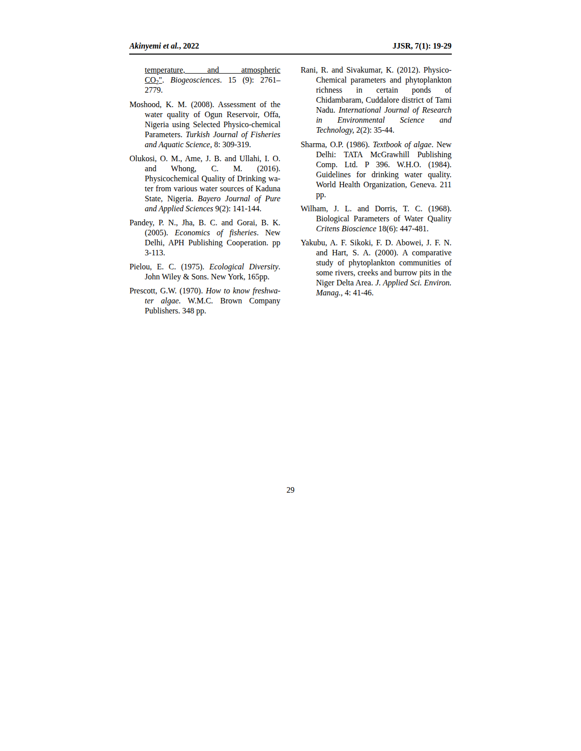Akinyemi et al., 2022
JJSR, 7(1): 19-29
temperature, and atmospheric CO2". Biogeosciences. 15 (9): 2761–2779.
Moshood, K. M. (2008). Assessment of the water quality of Ogun Reservoir, Offa, Nigeria using Selected Physico-chemical Parameters. Turkish Journal of Fisheries and Aquatic Science, 8: 309-319.
Olukosi, O. M., Ame, J. B. and Ullahi, I. O. and Whong, C. M. (2016). Physicochemical Quality of Drinking water from various water sources of Kaduna State, Nigeria. Bayero Journal of Pure and Applied Sciences 9(2): 141-144.
Pandey, P. N., Jha, B. C. and Gorai, B. K. (2005). Economics of fisheries. New Delhi, APH Publishing Cooperation. pp 3-113.
Pielou, E. C. (1975). Ecological Diversity. John Wiley & Sons. New York, 165pp.
Prescott, G.W. (1970). How to know freshwater algae. W.M.C. Brown Company Publishers. 348 pp.
Rani, R. and Sivakumar, K. (2012). Physico-Chemical parameters and phytoplankton richness in certain ponds of Chidambaram, Cuddalore district of Tami Nadu. International Journal of Research in Environmental Science and Technology, 2(2): 35-44.
Sharma, O.P. (1986). Textbook of algae. New Delhi: TATA McGrawhill Publishing Comp. Ltd. P 396. W.H.O. (1984). Guidelines for drinking water quality. World Health Organization, Geneva. 211 pp.
Wilham, J. L. and Dorris, T. C. (1968). Biological Parameters of Water Quality Critens Bioscience 18(6): 447-481.
Yakubu, A. F. Sikoki, F. D. Abowei, J. F. N. and Hart, S. A. (2000). A comparative study of phytoplankton communities of some rivers, creeks and burrow pits in the Niger Delta Area. J. Applied Sci. Environ. Manag., 4: 41-46.
29